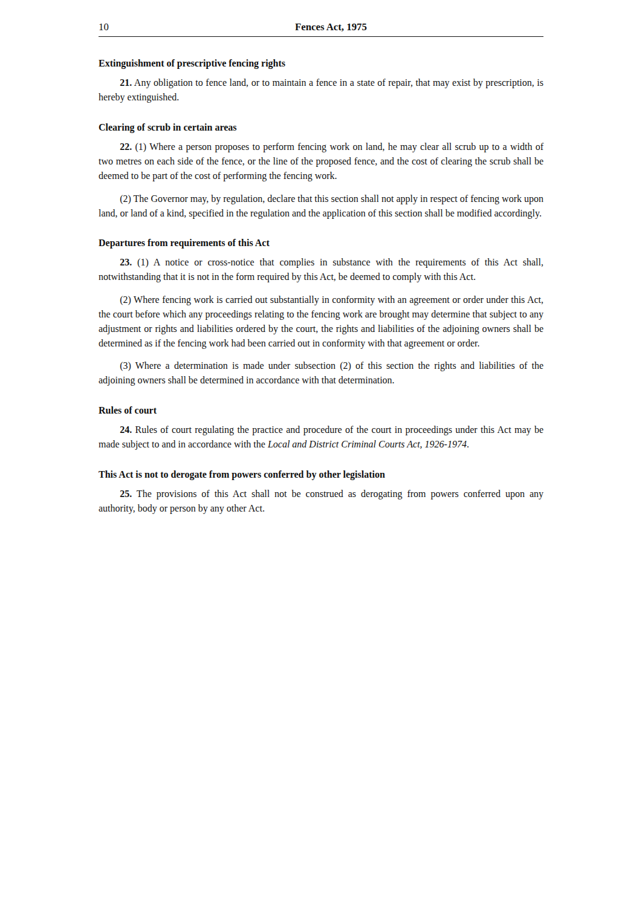10 Fences Act, 1975
Extinguishment of prescriptive fencing rights
21. Any obligation to fence land, or to maintain a fence in a state of repair, that may exist by prescription, is hereby extinguished.
Clearing of scrub in certain areas
22. (1) Where a person proposes to perform fencing work on land, he may clear all scrub up to a width of two metres on each side of the fence, or the line of the proposed fence, and the cost of clearing the scrub shall be deemed to be part of the cost of performing the fencing work.
(2) The Governor may, by regulation, declare that this section shall not apply in respect of fencing work upon land, or land of a kind, specified in the regulation and the application of this section shall be modified accordingly.
Departures from requirements of this Act
23. (1) A notice or cross-notice that complies in substance with the requirements of this Act shall, notwithstanding that it is not in the form required by this Act, be deemed to comply with this Act.
(2) Where fencing work is carried out substantially in conformity with an agreement or order under this Act, the court before which any proceedings relating to the fencing work are brought may determine that subject to any adjustment or rights and liabilities ordered by the court, the rights and liabilities of the adjoining owners shall be determined as if the fencing work had been carried out in conformity with that agreement or order.
(3) Where a determination is made under subsection (2) of this section the rights and liabilities of the adjoining owners shall be determined in accordance with that determination.
Rules of court
24. Rules of court regulating the practice and procedure of the court in proceedings under this Act may be made subject to and in accordance with the Local and District Criminal Courts Act, 1926-1974.
This Act is not to derogate from powers conferred by other legislation
25. The provisions of this Act shall not be construed as derogating from powers conferred upon any authority, body or person by any other Act.